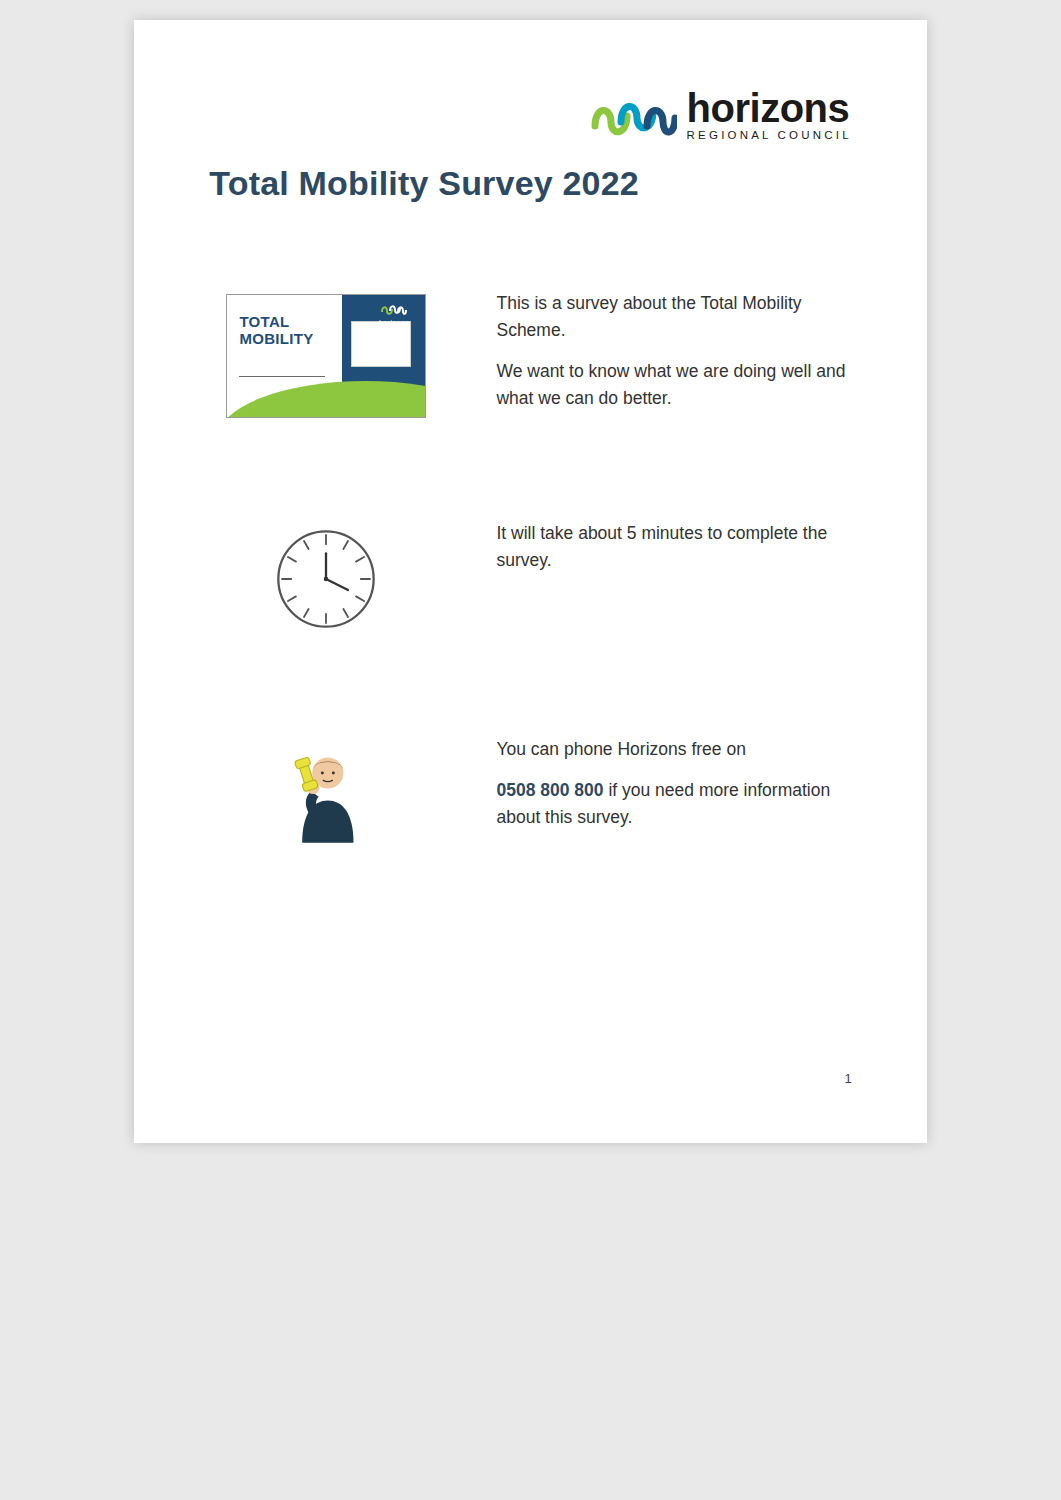horizons
REGIONAL COUNCIL
Total Mobility Survey 2022
horizons
TOTAL
MOBILITY
This is a survey about the Total Mobility Scheme.
We want to know what we are doing well and what we can do better.
It will take about 5 minutes to complete the survey.
You can phone Horizons free on
0508 800 800 if you need more information about this survey.
1